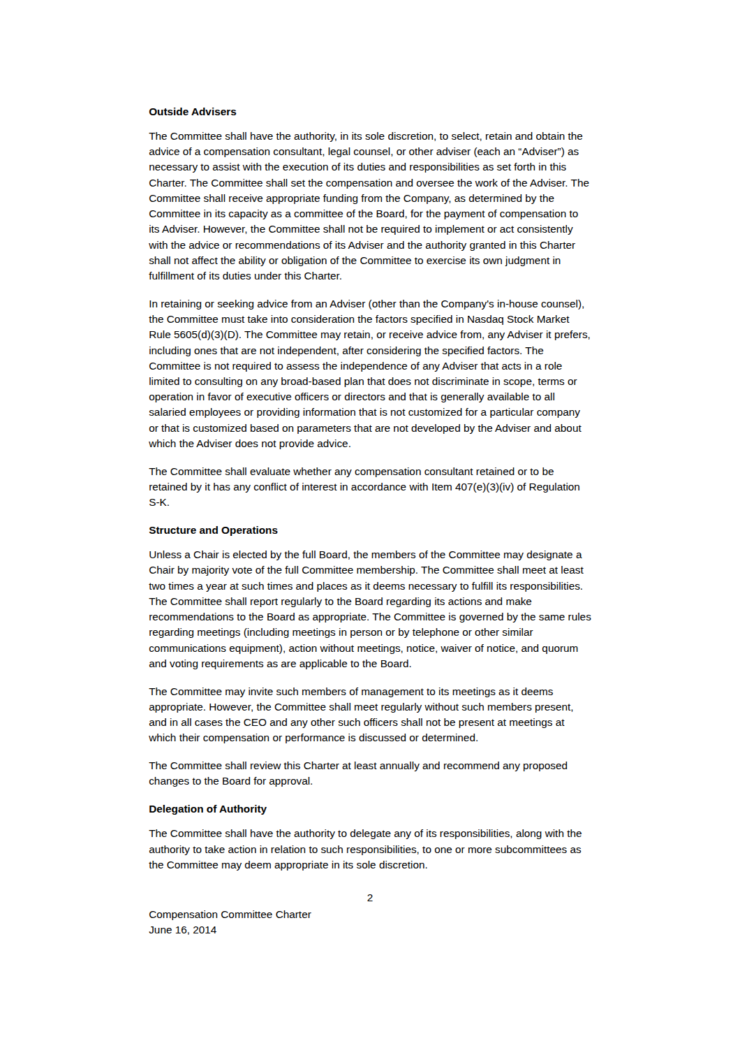Outside Advisers
The Committee shall have the authority, in its sole discretion, to select, retain and obtain the advice of a compensation consultant, legal counsel, or other adviser (each an “Adviser”) as necessary to assist with the execution of its duties and responsibilities as set forth in this Charter. The Committee shall set the compensation and oversee the work of the Adviser. The Committee shall receive appropriate funding from the Company, as determined by the Committee in its capacity as a committee of the Board, for the payment of compensation to its Adviser. However, the Committee shall not be required to implement or act consistently with the advice or recommendations of its Adviser and the authority granted in this Charter shall not affect the ability or obligation of the Committee to exercise its own judgment in fulfillment of its duties under this Charter.
In retaining or seeking advice from an Adviser (other than the Company's in-house counsel), the Committee must take into consideration the factors specified in Nasdaq Stock Market Rule 5605(d)(3)(D). The Committee may retain, or receive advice from, any Adviser it prefers, including ones that are not independent, after considering the specified factors. The Committee is not required to assess the independence of any Adviser that acts in a role limited to consulting on any broad-based plan that does not discriminate in scope, terms or operation in favor of executive officers or directors and that is generally available to all salaried employees or providing information that is not customized for a particular company or that is customized based on parameters that are not developed by the Adviser and about which the Adviser does not provide advice.
The Committee shall evaluate whether any compensation consultant retained or to be retained by it has any conflict of interest in accordance with Item 407(e)(3)(iv) of Regulation S-K.
Structure and Operations
Unless a Chair is elected by the full Board, the members of the Committee may designate a Chair by majority vote of the full Committee membership. The Committee shall meet at least two times a year at such times and places as it deems necessary to fulfill its responsibilities. The Committee shall report regularly to the Board regarding its actions and make recommendations to the Board as appropriate. The Committee is governed by the same rules regarding meetings (including meetings in person or by telephone or other similar communications equipment), action without meetings, notice, waiver of notice, and quorum and voting requirements as are applicable to the Board.
The Committee may invite such members of management to its meetings as it deems appropriate. However, the Committee shall meet regularly without such members present, and in all cases the CEO and any other such officers shall not be present at meetings at which their compensation or performance is discussed or determined.
The Committee shall review this Charter at least annually and recommend any proposed changes to the Board for approval.
Delegation of Authority
The Committee shall have the authority to delegate any of its responsibilities, along with the authority to take action in relation to such responsibilities, to one or more subcommittees as the Committee may deem appropriate in its sole discretion.
2
Compensation Committee Charter
June 16, 2014